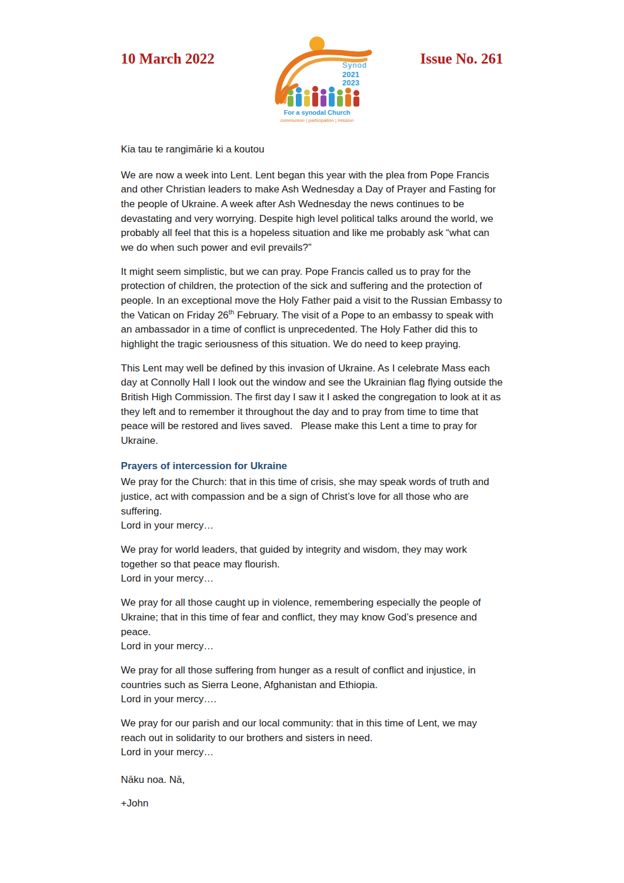10 March 2022
Synod 2021–2023 — For a synodal Church: communion, participation, mission Synod 2021 2023 For a synodal Church communion | participation | mission
Issue No. 261
Kia tau te rangimārie ki a koutou
We are now a week into Lent. Lent began this year with the plea from Pope Francis and other Christian leaders to make Ash Wednesday a Day of Prayer and Fasting for the people of Ukraine. A week after Ash Wednesday the news continues to be devastating and very worrying. Despite high level political talks around the world, we probably all feel that this is a hopeless situation and like me probably ask “what can we do when such power and evil prevails?”
It might seem simplistic, but we can pray. Pope Francis called us to pray for the protection of children, the protection of the sick and suffering and the protection of people. In an exceptional move the Holy Father paid a visit to the Russian Embassy to the Vatican on Friday 26th February. The visit of a Pope to an embassy to speak with an ambassador in a time of conflict is unprecedented. The Holy Father did this to highlight the tragic seriousness of this situation. We do need to keep praying.
This Lent may well be defined by this invasion of Ukraine. As I celebrate Mass each day at Connolly Hall I look out the window and see the Ukrainian flag flying outside the British High Commission. The first day I saw it I asked the congregation to look at it as they left and to remember it throughout the day and to pray from time to time that peace will be restored and lives saved. Please make this Lent a time to pray for Ukraine.
Prayers of intercession for Ukraine
We pray for the Church: that in this time of crisis, she may speak words of truth and justice, act with compassion and be a sign of Christ’s love for all those who are suffering.
Lord in your mercy…
We pray for world leaders, that guided by integrity and wisdom, they may work together so that peace may flourish.
Lord in your mercy…
We pray for all those caught up in violence, remembering especially the people of Ukraine; that in this time of fear and conflict, they may know God’s presence and peace.
Lord in your mercy…
We pray for all those suffering from hunger as a result of conflict and injustice, in countries such as Sierra Leone, Afghanistan and Ethiopia.
Lord in your mercy….
We pray for our parish and our local community: that in this time of Lent, we may reach out in solidarity to our brothers and sisters in need.
Lord in your mercy…
Nāku noa. Nā,
+John